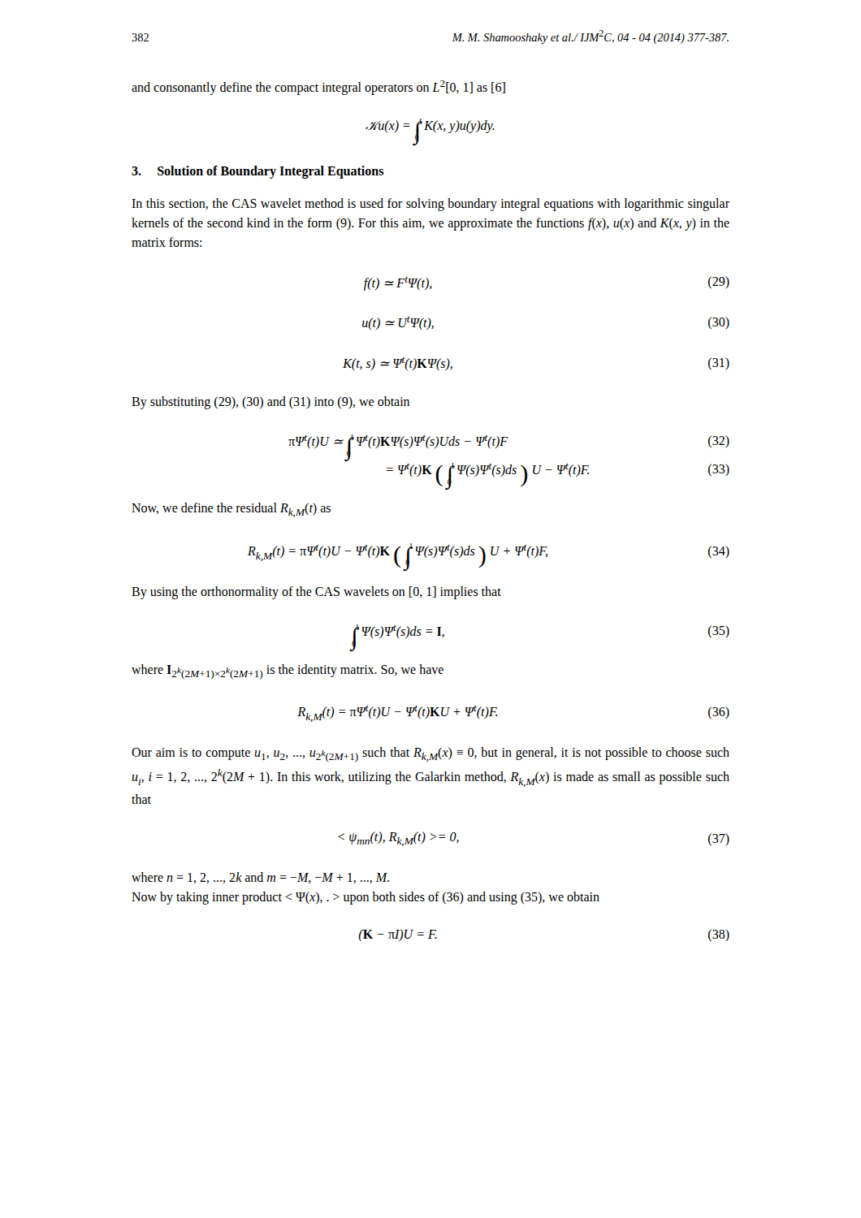382 M. M. Shamooshaky et al./ IJM2C, 04 - 04 (2014) 377-387.
and consonantly define the compact integral operators on L2[0, 1] as [6]
𝒦u(x) = ∫10 K(x, y)u(y)dy.
3. Solution of Boundary Integral Equations
In this section, the CAS wavelet method is used for solving boundary integral equations with logarithmic singular kernels of the second kind in the form (9). For this aim, we approximate the functions f(x), u(x) and K(x, y) in the matrix forms:
f(t) ≃ FtΨ(t),
(29)
u(t) ≃ UtΨ(t),
(30)
K(t, s) ≃ Ψt(t)KΨ(s),
(31)
By substituting (29), (30) and (31) into (9), we obtain
π Ψt(t)U ≃ ∫10 Ψt(t)KΨ(s)Ψt(s)Uds − Ψt(t)F
(32)
= Ψt(t)K ( ∫10 Ψ(s)Ψt(s)ds ) U − Ψt(t)F.
(33)
Now, we define the residual Rk,M(t) as
Rk,M(t) = π Ψt(t)U − Ψt(t)K ( ∫10 Ψ(s)Ψt(s)ds ) U + Ψt(t)F,
(34)
By using the orthonormality of the CAS wavelets on [0, 1] implies that
∫10 Ψ(s)Ψt(s)ds = I,
(35)
where I2k(2M+1)×2k(2M+1) is the identity matrix. So, we have
Rk,M(t) = π Ψt(t)U − Ψt(t)KU + Ψt(t)F.
(36)
Our aim is to compute u1, u2, ..., u2k(2M+1) such that Rk,M(x) ≡ 0, but in general, it is not possible to choose such ui, i = 1, 2, ..., 2k(2M + 1). In this work, utilizing the Galarkin method, Rk,M(x) is made as small as possible such that
< ψmn(t), Rk,M(t) >= 0,
(37)
where n = 1, 2, ..., 2k and m = −M, −M + 1, ..., M.
Now by taking inner product < Ψ(x), . > upon both sides of (36) and using (35), we obtain
(K − πI)U = F.
(38)